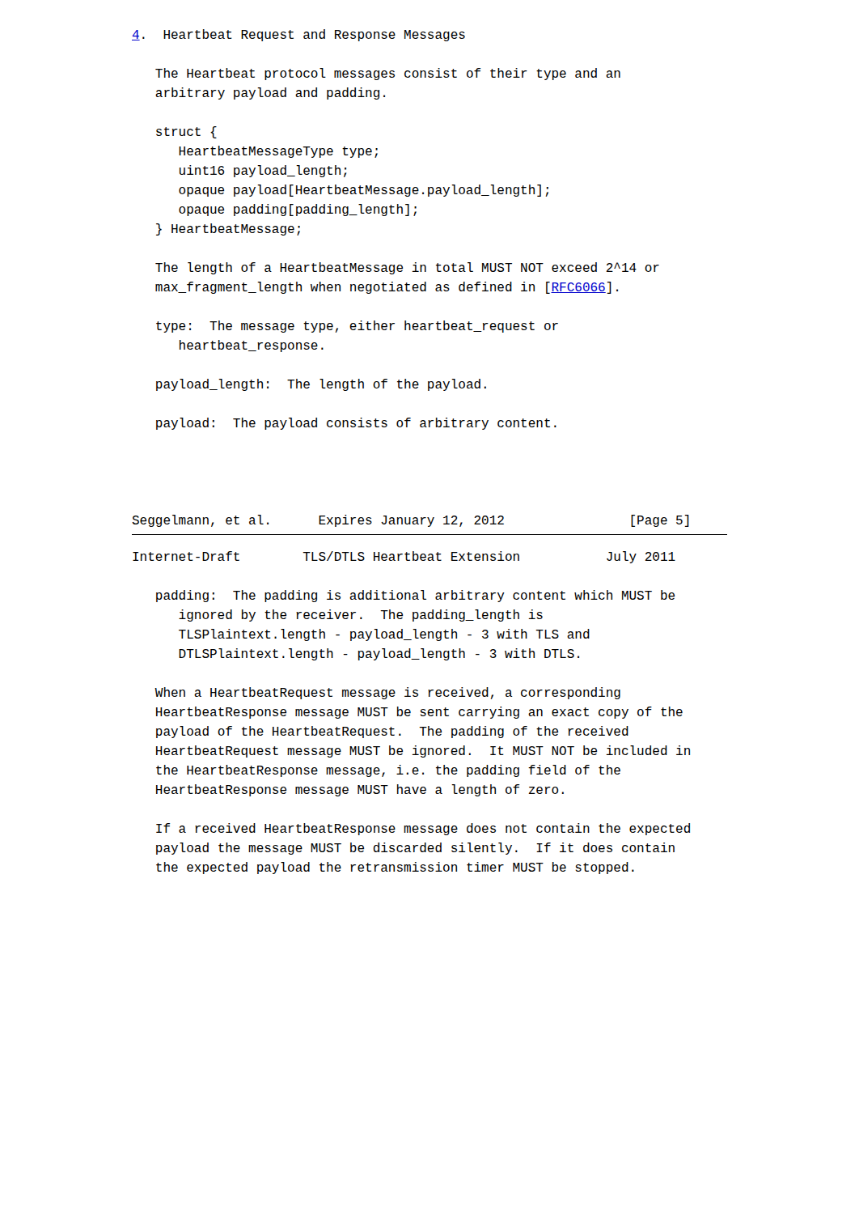4.  Heartbeat Request and Response Messages
   The Heartbeat protocol messages consist of their type and an
   arbitrary payload and padding.
   struct {
      HeartbeatMessageType type;
      uint16 payload_length;
      opaque payload[HeartbeatMessage.payload_length];
      opaque padding[padding_length];
   } HeartbeatMessage;
   The length of a HeartbeatMessage in total MUST NOT exceed 2^14 or
   max_fragment_length when negotiated as defined in [RFC6066].
   type:  The message type, either heartbeat_request or
      heartbeat_response.
   payload_length:  The length of the payload.
   payload:  The payload consists of arbitrary content.
Seggelmann, et al. Expires January 12, 2012 [Page 5]
Internet-Draft TLS/DTLS Heartbeat Extension July 2011
   padding:  The padding is additional arbitrary content which MUST be
      ignored by the receiver.  The padding_length is
      TLSPlaintext.length - payload_length - 3 with TLS and
      DTLSPlaintext.length - payload_length - 3 with DTLS.
   When a HeartbeatRequest message is received, a corresponding
   HeartbeatResponse message MUST be sent carrying an exact copy of the
   payload of the HeartbeatRequest.  The padding of the received
   HeartbeatRequest message MUST be ignored.  It MUST NOT be included in
   the HeartbeatResponse message, i.e. the padding field of the
   HeartbeatResponse message MUST have a length of zero.
   If a received HeartbeatResponse message does not contain the expected
   payload the message MUST be discarded silently.  If it does contain
   the expected payload the retransmission timer MUST be stopped.